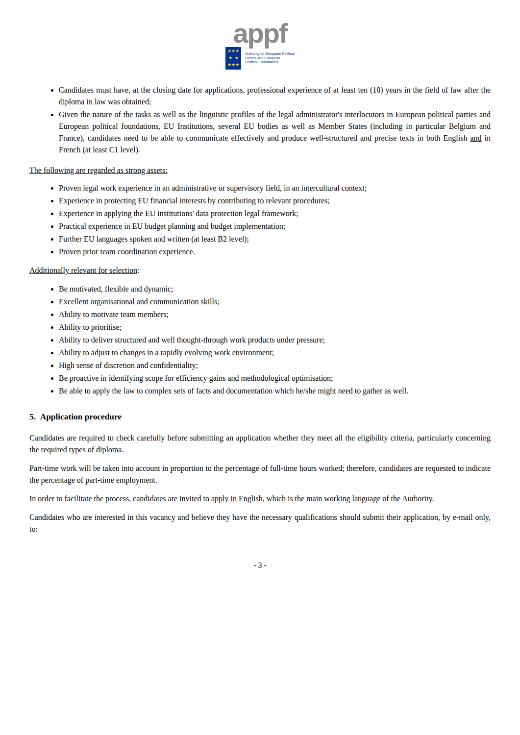appf
★★★
★ ★
★★★ Authority for European Political
Parties and European
Political Foundations
Candidates must have, at the closing date for applications, professional experience of at least ten (10) years in the field of law after the diploma in law was obtained;
Given the nature of the tasks as well as the linguistic profiles of the legal administrator's interlocutors in European political parties and European political foundations, EU Institutions, several EU bodies as well as Member States (including in particular Belgium and France), candidates need to be able to communicate effectively and produce well-structured and precise texts in both English and in French (at least C1 level).
The following are regarded as strong assets:
Proven legal work experience in an administrative or supervisory field, in an intercultural context;
Experience in protecting EU financial interests by contributing to relevant procedures;
Experience in applying the EU institutions' data protection legal framework;
Practical experience in EU budget planning and budget implementation;
Further EU languages spoken and written (at least B2 level);
Proven prior team coordination experience.
Additionally relevant for selection:
Be motivated, flexible and dynamic;
Excellent organisational and communication skills;
Ability to motivate team members;
Ability to prioritise;
Ability to deliver structured and well thought-through work products under pressure;
Ability to adjust to changes in a rapidly evolving work environment;
High sense of discretion and confidentiality;
Be proactive in identifying scope for efficiency gains and methodological optimisation;
Be able to apply the law to complex sets of facts and documentation which he/she might need to gather as well.
5. Application procedure
Candidates are required to check carefully before submitting an application whether they meet all the eligibility criteria, particularly concerning the required types of diploma.
Part-time work will be taken into account in proportion to the percentage of full-time hours worked; therefore, candidates are requested to indicate the percentage of part-time employment.
In order to facilitate the process, candidates are invited to apply in English, which is the main working language of the Authority.
Candidates who are interested in this vacancy and believe they have the necessary qualifications should submit their application, by e-mail only, to:
- 3 -